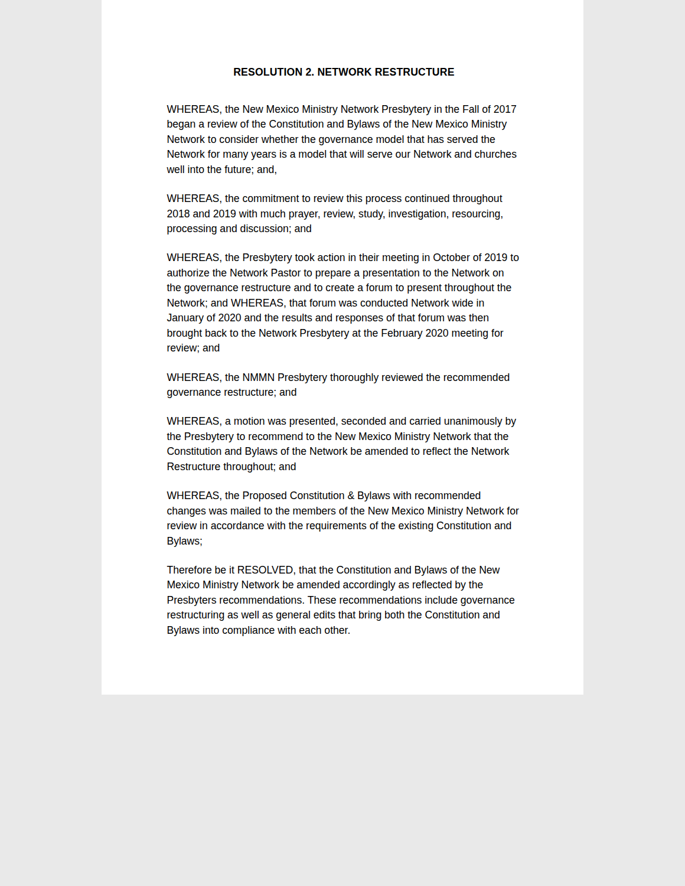RESOLUTION 2. NETWORK RESTRUCTURE
WHEREAS, the New Mexico Ministry Network Presbytery in the Fall of 2017 began a review of the Constitution and Bylaws of the New Mexico Ministry Network to consider whether the governance model that has served the Network for many years is a model that will serve our Network and churches well into the future; and,
WHEREAS, the commitment to review this process continued throughout 2018 and 2019 with much prayer, review, study, investigation, resourcing, processing and discussion; and
WHEREAS, the Presbytery took action in their meeting in October of 2019 to authorize the Network Pastor to prepare a presentation to the Network on the governance restructure and to create a forum to present throughout the Network; and WHEREAS, that forum was conducted Network wide in January of 2020 and the results and responses of that forum was then brought back to the Network Presbytery at the February 2020 meeting for review; and
WHEREAS, the NMMN Presbytery thoroughly reviewed the recommended governance restructure; and
WHEREAS, a motion was presented, seconded and carried unanimously by the Presbytery to recommend to the New Mexico Ministry Network that the Constitution and Bylaws of the Network be amended to reflect the Network Restructure throughout; and
WHEREAS, the Proposed Constitution & Bylaws with recommended changes was mailed to the members of the New Mexico Ministry Network for review in accordance with the requirements of the existing Constitution and Bylaws;
Therefore be it RESOLVED, that the Constitution and Bylaws of the New Mexico Ministry Network be amended accordingly as reflected by the Presbyters recommendations. These recommendations include governance restructuring as well as general edits that bring both the Constitution and Bylaws into compliance with each other.